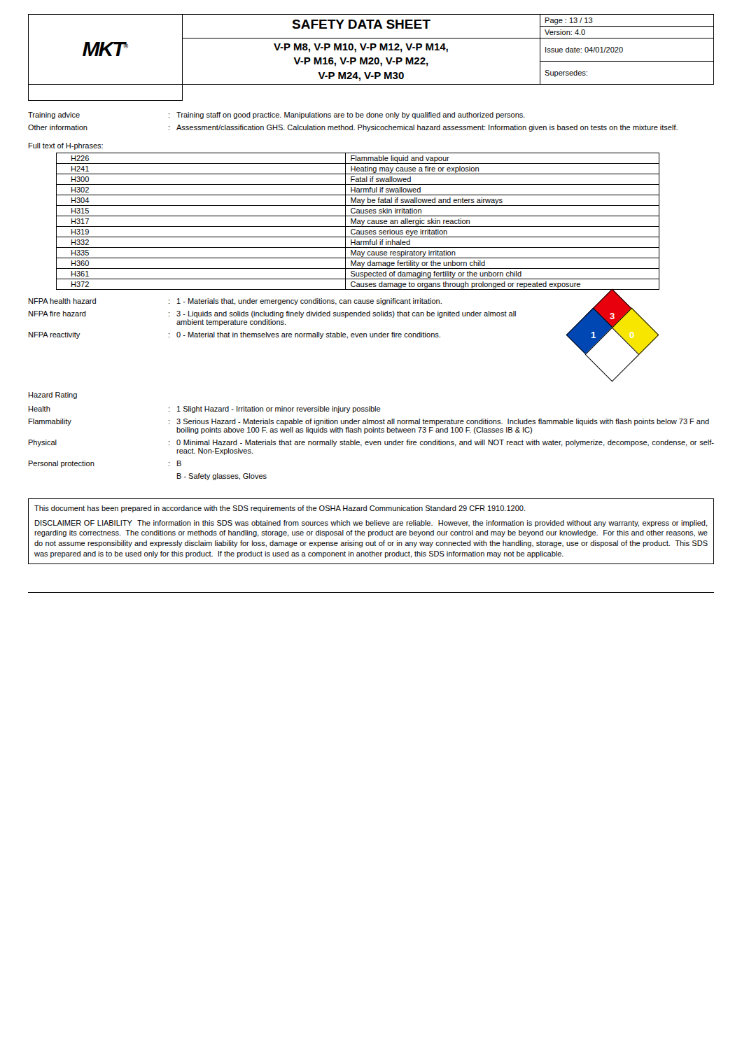| MKT ® | SAFETY DATA SHEET | Page : 13 / 13 |
| Version: 4.0 |
| V-P M8, V-P M10, V-P M12, V-P M14, V-P M16, V-P M20, V-P M22, V-P M24, V-P M30 | Issue date: 04/01/2020 |
| Supersedes: |
Training advice
:
Training staff on good practice. Manipulations are to be done only by qualified and authorized persons.
Other information
:
Assessment/classification GHS. Calculation method. Physicochemical hazard assessment: Information given is based on tests on the mixture itself.
Full text of H-phrases:
| H226 | Flammable liquid and vapour |
| H241 | Heating may cause a fire or explosion |
| H300 | Fatal if swallowed |
| H302 | Harmful if swallowed |
| H304 | May be fatal if swallowed and enters airways |
| H315 | Causes skin irritation |
| H317 | May cause an allergic skin reaction |
| H319 | Causes serious eye irritation |
| H332 | Harmful if inhaled |
| H335 | May cause respiratory irritation |
| H360 | May damage fertility or the unborn child |
| H361 | Suspected of damaging fertility or the unborn child |
| H372 | Causes damage to organs through prolonged or repeated exposure |
NFPA health hazard
:
1 - Materials that, under emergency conditions, can cause significant irritation.
NFPA fire hazard
:
3 - Liquids and solids (including finely divided suspended solids) that can be ignited under almost all ambient temperature conditions.
NFPA reactivity
:
0 - Material that in themselves are normally stable, even under fire conditions.
3
1
0
Hazard Rating
Health
:
1 Slight Hazard - Irritation or minor reversible injury possible
Flammability
:
3 Serious Hazard - Materials capable of ignition under almost all normal temperature conditions. Includes flammable liquids with flash points below 73 F and boiling points above 100 F. as well as liquids with flash points between 73 F and 100 F. (Classes IB & IC)
Physical
:
0 Minimal Hazard - Materials that are normally stable, even under fire conditions, and will NOT react with water, polymerize, decompose, condense, or self-react. Non-Explosives.
Personal protection
:
B
B - Safety glasses, Gloves
This document has been prepared in accordance with the SDS requirements of the OSHA Hazard Communication Standard 29 CFR 1910.1200.
DISCLAIMER OF LIABILITY The information in this SDS was obtained from sources which we believe are reliable. However, the information is provided without any warranty, express or implied, regarding its correctness. The conditions or methods of handling, storage, use or disposal of the product are beyond our control and may be beyond our knowledge. For this and other reasons, we do not assume responsibility and expressly disclaim liability for loss, damage or expense arising out of or in any way connected with the handling, storage, use or disposal of the product. This SDS was prepared and is to be used only for this product. If the product is used as a component in another product, this SDS information may not be applicable.